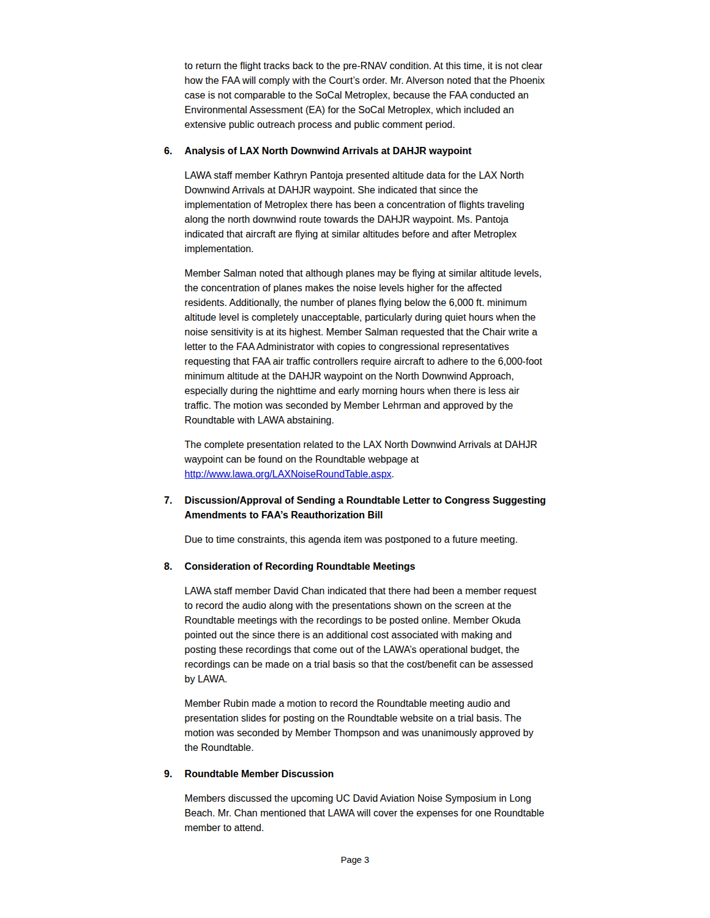to return the flight tracks back to the pre-RNAV condition. At this time, it is not clear how the FAA will comply with the Court’s order. Mr. Alverson noted that the Phoenix case is not comparable to the SoCal Metroplex, because the FAA conducted an Environmental Assessment (EA) for the SoCal Metroplex, which included an extensive public outreach process and public comment period.
6. Analysis of LAX North Downwind Arrivals at DAHJR waypoint
LAWA staff member Kathryn Pantoja presented altitude data for the LAX North Downwind Arrivals at DAHJR waypoint. She indicated that since the implementation of Metroplex there has been a concentration of flights traveling along the north downwind route towards the DAHJR waypoint. Ms. Pantoja indicated that aircraft are flying at similar altitudes before and after Metroplex implementation.
Member Salman noted that although planes may be flying at similar altitude levels, the concentration of planes makes the noise levels higher for the affected residents. Additionally, the number of planes flying below the 6,000 ft. minimum altitude level is completely unacceptable, particularly during quiet hours when the noise sensitivity is at its highest. Member Salman requested that the Chair write a letter to the FAA Administrator with copies to congressional representatives requesting that FAA air traffic controllers require aircraft to adhere to the 6,000-foot minimum altitude at the DAHJR waypoint on the North Downwind Approach, especially during the nighttime and early morning hours when there is less air traffic. The motion was seconded by Member Lehrman and approved by the Roundtable with LAWA abstaining.
The complete presentation related to the LAX North Downwind Arrivals at DAHJR waypoint can be found on the Roundtable webpage at http://www.lawa.org/LAXNoiseRoundTable.aspx.
7. Discussion/Approval of Sending a Roundtable Letter to Congress Suggesting Amendments to FAA’s Reauthorization Bill
Due to time constraints, this agenda item was postponed to a future meeting.
8. Consideration of Recording Roundtable Meetings
LAWA staff member David Chan indicated that there had been a member request to record the audio along with the presentations shown on the screen at the Roundtable meetings with the recordings to be posted online. Member Okuda pointed out the since there is an additional cost associated with making and posting these recordings that come out of the LAWA’s operational budget, the recordings can be made on a trial basis so that the cost/benefit can be assessed by LAWA.
Member Rubin made a motion to record the Roundtable meeting audio and presentation slides for posting on the Roundtable website on a trial basis. The motion was seconded by Member Thompson and was unanimously approved by the Roundtable.
9. Roundtable Member Discussion
Members discussed the upcoming UC David Aviation Noise Symposium in Long Beach. Mr. Chan mentioned that LAWA will cover the expenses for one Roundtable member to attend.
Page 3